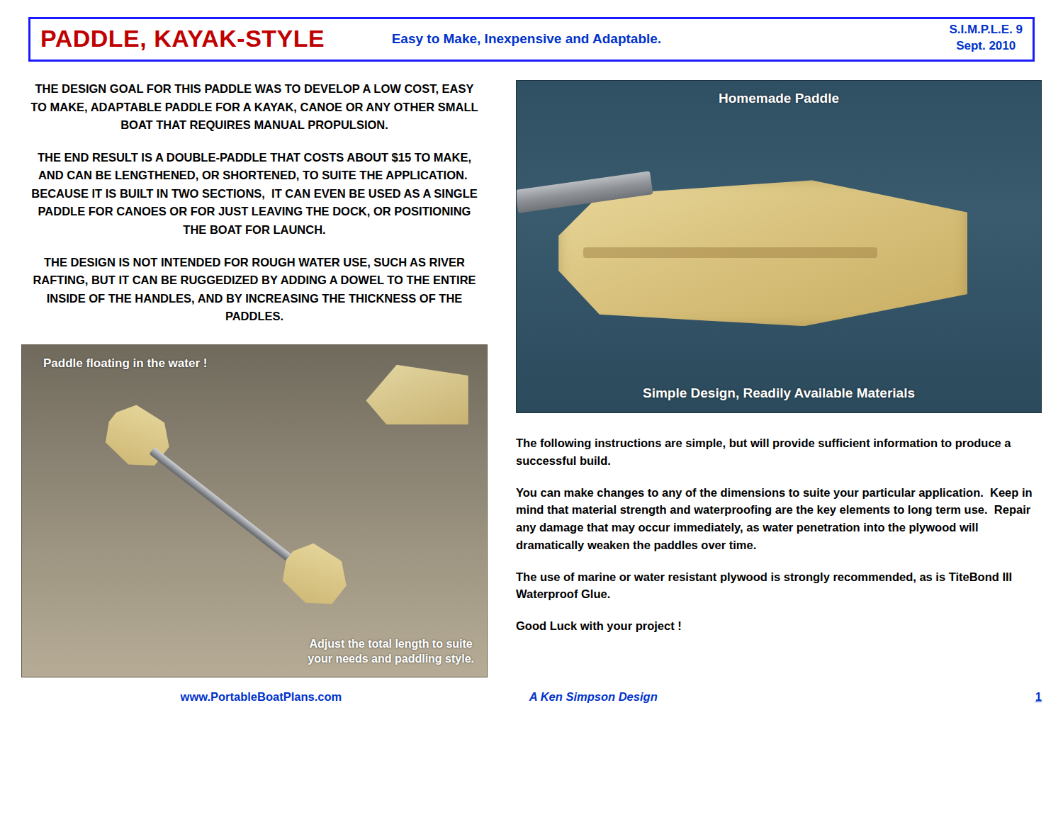PADDLE, KAYAK-STYLE Easy to Make, Inexpensive and Adaptable.
S.I.M.P.L.E. 9
Sept. 2010
THE DESIGN GOAL FOR THIS PADDLE WAS TO DEVELOP A LOW COST, EASY TO MAKE, ADAPTABLE PADDLE FOR A KAYAK, CANOE OR ANY OTHER SMALL BOAT THAT REQUIRES MANUAL PROPULSION.
THE END RESULT IS A DOUBLE-PADDLE THAT COSTS ABOUT $15 TO MAKE, AND CAN BE LENGTHENED, OR SHORTENED, TO SUITE THE APPLICATION. BECAUSE IT IS BUILT IN TWO SECTIONS, IT CAN EVEN BE USED AS A SINGLE PADDLE FOR CANOES OR FOR JUST LEAVING THE DOCK, OR POSITIONING THE BOAT FOR LAUNCH.
THE DESIGN IS NOT INTENDED FOR ROUGH WATER USE, SUCH AS RIVER RAFTING, BUT IT CAN BE RUGGEDIZED BY ADDING A DOWEL TO THE ENTIRE INSIDE OF THE HANDLES, AND BY INCREASING THE THICKNESS OF THE PADDLES.
Paddle floating in the water !
Adjust the total length to suite
your needs and paddling style.
Homemade Paddle
Simple Design, Readily Available Materials
The following instructions are simple, but will provide sufficient information to produce a successful build.
You can make changes to any of the dimensions to suite your particular application. Keep in mind that material strength and waterproofing are the key elements to long term use. Repair any damage that may occur immediately, as water penetration into the plywood will dramatically weaken the paddles over time.
The use of marine or water resistant plywood is strongly recommended, as is TiteBond III Waterproof Glue.
Good Luck with your project !
www.PortableBoatPlans.com
A Ken Simpson Design
1